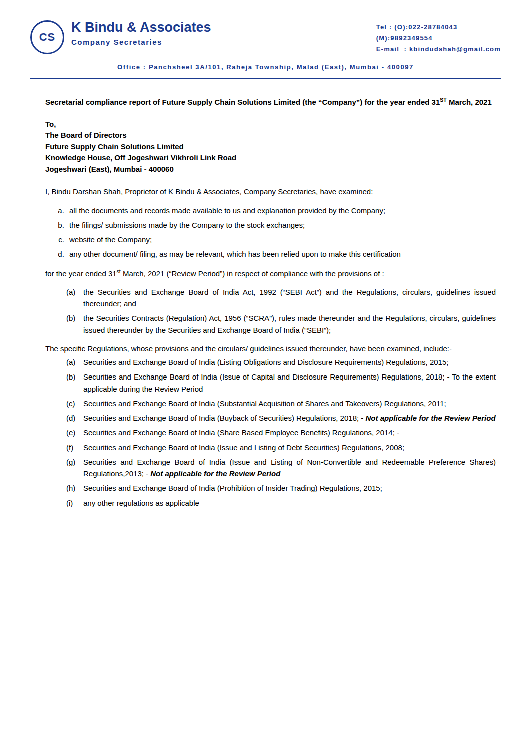CS
K Bindu & Associates
Company Secretaries
Tel : (O):022-28784043
(M):9892349554
E-mail : kbindudshah@gmail.com
Office : Panchsheel 3A/101, Raheja Township, Malad (East), Mumbai - 400097
Secretarial compliance report of Future Supply Chain Solutions Limited (the “Company”) for the year ended 31ST March, 2021
To,
The Board of Directors
Future Supply Chain Solutions Limited
Knowledge House, Off Jogeshwari Vikhroli Link Road
Jogeshwari (East), Mumbai - 400060
I, Bindu Darshan Shah, Proprietor of K Bindu & Associates, Company Secretaries, have examined:
all the documents and records made available to us and explanation provided by the Company;
the filings/ submissions made by the Company to the stock exchanges;
website of the Company;
any other document/ filing, as may be relevant, which has been relied upon to make this certification
for the year ended 31st March, 2021 (“Review Period”) in respect of compliance with the provisions of :
the Securities and Exchange Board of India Act, 1992 (“SEBI Act”) and the Regulations, circulars, guidelines issued thereunder; and
the Securities Contracts (Regulation) Act, 1956 (“SCRA”), rules made thereunder and the Regulations, circulars, guidelines issued thereunder by the Securities and Exchange Board of India (“SEBI”);
The specific Regulations, whose provisions and the circulars/ guidelines issued thereunder, have been examined, include:-
Securities and Exchange Board of India (Listing Obligations and Disclosure Requirements) Regulations, 2015;
Securities and Exchange Board of India (Issue of Capital and Disclosure Requirements) Regulations, 2018; - To the extent applicable during the Review Period
Securities and Exchange Board of India (Substantial Acquisition of Shares and Takeovers) Regulations, 2011;
Securities and Exchange Board of India (Buyback of Securities) Regulations, 2018; - Not applicable for the Review Period
Securities and Exchange Board of India (Share Based Employee Benefits) Regulations, 2014; -
Securities and Exchange Board of India (Issue and Listing of Debt Securities) Regulations, 2008;
Securities and Exchange Board of India (Issue and Listing of Non-Convertible and Redeemable Preference Shares) Regulations,2013; - Not applicable for the Review Period
Securities and Exchange Board of India (Prohibition of Insider Trading) Regulations, 2015;
any other regulations as applicable